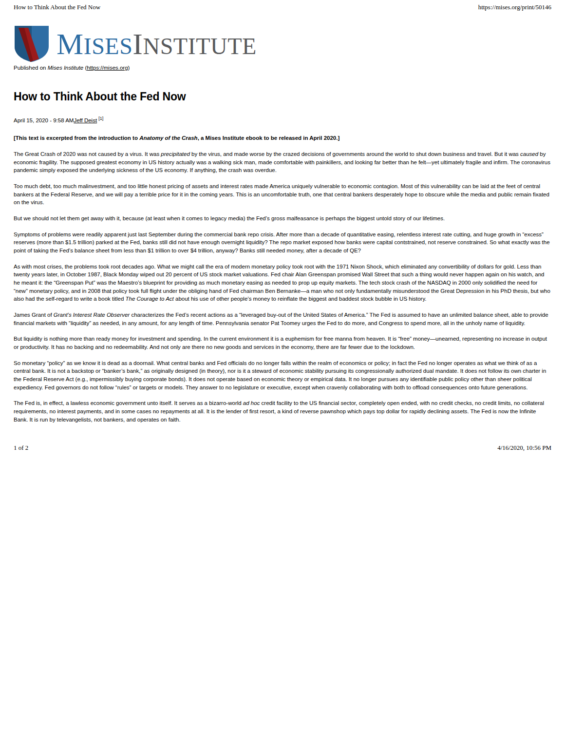How to Think About the Fed Now https://mises.org/print/50146
MISES INSTITUTE
Published on Mises Institute (https://mises.org)
How to Think About the Fed Now
April 15, 2020 - 9:58 AMJeff Deist [1]
[This text is excerpted from the introduction to Anatomy of the Crash, a Mises Institute ebook to be released in April 2020.]
The Great Crash of 2020 was not caused by a virus. It was precipitated by the virus, and made worse by the crazed decisions of governments around the world to shut down business and travel. But it was caused by economic fragility. The supposed greatest economy in US history actually was a walking sick man, made comfortable with painkillers, and looking far better than he felt—yet ultimately fragile and infirm. The coronavirus pandemic simply exposed the underlying sickness of the US economy. If anything, the crash was overdue.
Too much debt, too much malinvestment, and too little honest pricing of assets and interest rates made America uniquely vulnerable to economic contagion. Most of this vulnerability can be laid at the feet of central bankers at the Federal Reserve, and we will pay a terrible price for it in the coming years. This is an uncomfortable truth, one that central bankers desperately hope to obscure while the media and public remain fixated on the virus.
But we should not let them get away with it, because (at least when it comes to legacy media) the Fed’s gross malfeasance is perhaps the biggest untold story of our lifetimes.
Symptoms of problems were readily apparent just last September during the commercial bank repo crisis. After more than a decade of quantitative easing, relentless interest rate cutting, and huge growth in “excess” reserves (more than $1.5 trillion) parked at the Fed, banks still did not have enough overnight liquidity? The repo market exposed how banks were capital contstrained, not reserve constrained. So what exactly was the point of taking the Fed’s balance sheet from less than $1 trillion to over $4 trillion, anyway? Banks still needed money, after a decade of QE?
As with most crises, the problems took root decades ago. What we might call the era of modern monetary policy took root with the 1971 Nixon Shock, which eliminated any convertibility of dollars for gold. Less than twenty years later, in October 1987, Black Monday wiped out 20 percent of US stock market valuations. Fed chair Alan Greenspan promised Wall Street that such a thing would never happen again on his watch, and he meant it: the “Greenspan Put” was the Maestro’s blueprint for providing as much monetary easing as needed to prop up equity markets. The tech stock crash of the NASDAQ in 2000 only solidified the need for “new” monetary policy, and in 2008 that policy took full flight under the obliging hand of Fed chairman Ben Bernanke—a man who not only fundamentally misunderstood the Great Depression in his PhD thesis, but who also had the self-regard to write a book titled The Courage to Act about his use of other people’s money to reinflate the biggest and baddest stock bubble in US history.
James Grant of Grant’s Interest Rate Observer characterizes the Fed’s recent actions as a “leveraged buy-out of the United States of America.” The Fed is assumed to have an unlimited balance sheet, able to provide financial markets with “liquidity” as needed, in any amount, for any length of time. Pennsylvania senator Pat Toomey urges the Fed to do more, and Congress to spend more, all in the unholy name of liquidity.
But liquidity is nothing more than ready money for investment and spending. In the current environment it is a euphemism for free manna from heaven. It is “free” money—unearned, representing no increase in output or productivity. It has no backing and no redeemability. And not only are there no new goods and services in the economy, there are far fewer due to the lockdown.
So monetary “policy” as we know it is dead as a doornail. What central banks and Fed officials do no longer falls within the realm of economics or policy; in fact the Fed no longer operates as what we think of as a central bank. It is not a backstop or “banker’s bank,” as originally designed (in theory), nor is it a steward of economic stability pursuing its congressionally authorized dual mandate. It does not follow its own charter in the Federal Reserve Act (e.g., impermissibly buying corporate bonds). It does not operate based on economic theory or empirical data. It no longer pursues any identifiable public policy other than sheer political expediency. Fed governors do not follow “rules” or targets or models. They answer to no legislature or executive, except when cravenly collaborating with both to offload consequences onto future generations.
The Fed is, in effect, a lawless economic government unto itself. It serves as a bizarro-world ad hoc credit facility to the US financial sector, completely open ended, with no credit checks, no credit limits, no collateral requirements, no interest payments, and in some cases no repayments at all. It is the lender of first resort, a kind of reverse pawnshop which pays top dollar for rapidly declining assets. The Fed is now the Infinite Bank. It is run by televangelists, not bankers, and operates on faith.
1 of 2 4/16/2020, 10:56 PM